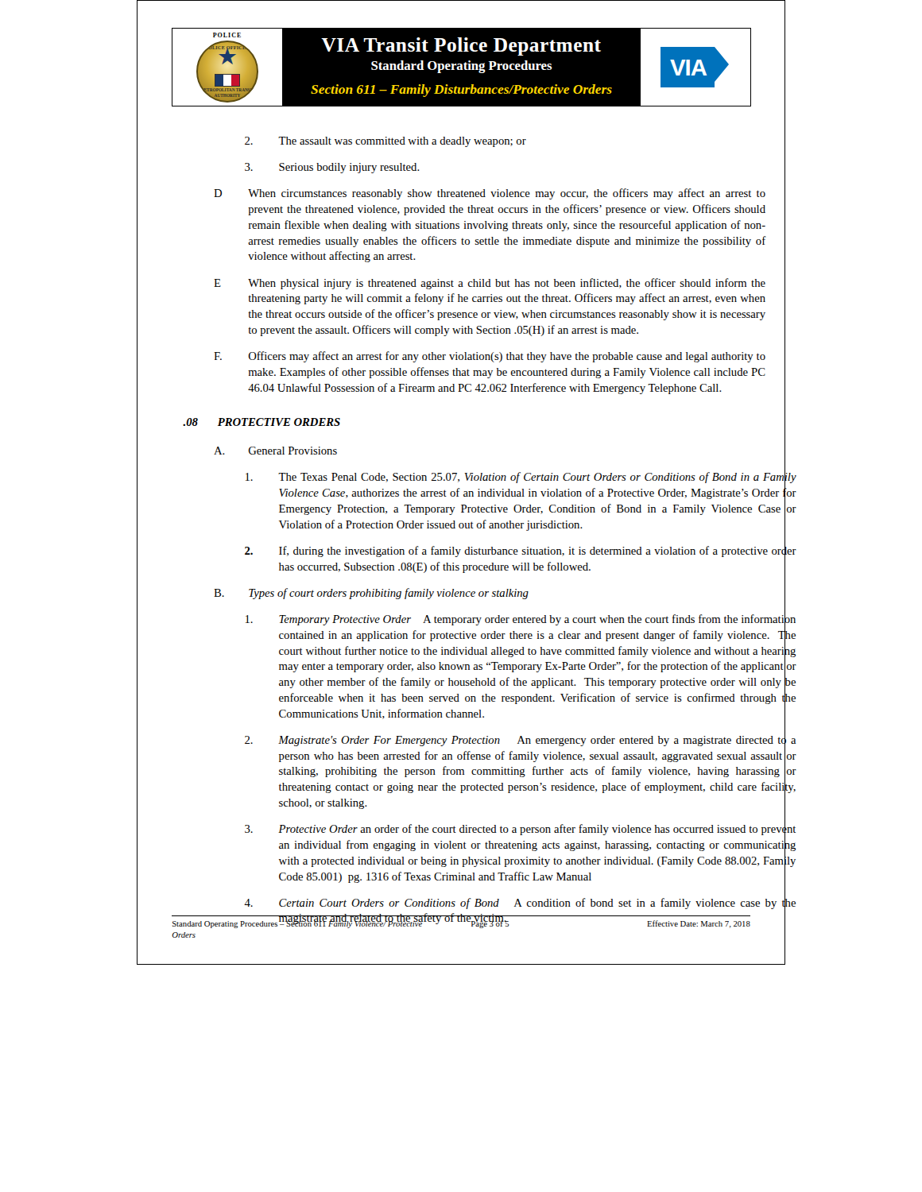POLICE
POLICE OFFICER
METROPOLITAN TRANSIT AUTHORITY
VIA Transit Police Department
Standard Operating Procedures
Section 611 – Family Disturbances/Protective Orders
VIA
2.
The assault was committed with a deadly weapon; or
3.
Serious bodily injury resulted.
D
When circumstances reasonably show threatened violence may occur, the officers may affect an arrest to prevent the threatened violence, provided the threat occurs in the officers’ presence or view. Officers should remain flexible when dealing with situations involving threats only, since the resourceful application of non-arrest remedies usually enables the officers to settle the immediate dispute and minimize the possibility of violence without affecting an arrest.
E
When physical injury is threatened against a child but has not been inflicted, the officer should inform the threatening party he will commit a felony if he carries out the threat. Officers may affect an arrest, even when the threat occurs outside of the officer’s presence or view, when circumstances reasonably show it is necessary to prevent the assault. Officers will comply with Section .05(H) if an arrest is made.
F.
Officers may affect an arrest for any other violation(s) that they have the probable cause and legal authority to make. Examples of other possible offenses that may be encountered during a Family Violence call include PC 46.04 Unlawful Possession of a Firearm and PC 42.062 Interference with Emergency Telephone Call.
.08 PROTECTIVE ORDERS
A.
General Provisions
1.
The Texas Penal Code, Section 25.07, Violation of Certain Court Orders or Conditions of Bond in a Family Violence Case, authorizes the arrest of an individual in violation of a Protective Order, Magistrate’s Order for Emergency Protection, a Temporary Protective Order, Condition of Bond in a Family Violence Case or Violation of a Protection Order issued out of another jurisdiction.
2.
If, during the investigation of a family disturbance situation, it is determined a violation of a protective order has occurred, Subsection .08(E) of this procedure will be followed.
B.
Types of court orders prohibiting family violence or stalking
1.
Temporary Protective Order A temporary order entered by a court when the court finds from the information contained in an application for protective order there is a clear and present danger of family violence. The court without further notice to the individual alleged to have committed family violence and without a hearing may enter a temporary order, also known as “Temporary Ex-Parte Order”, for the protection of the applicant or any other member of the family or household of the applicant. This temporary protective order will only be enforceable when it has been served on the respondent. Verification of service is confirmed through the Communications Unit, information channel.
2.
Magistrate's Order For Emergency Protection An emergency order entered by a magistrate directed to a person who has been arrested for an offense of family violence, sexual assault, aggravated sexual assault or stalking, prohibiting the person from committing further acts of family violence, having harassing or threatening contact or going near the protected person’s residence, place of employment, child care facility, school, or stalking.
3.
Protective Order an order of the court directed to a person after family violence has occurred issued to prevent an individual from engaging in violent or threatening acts against, harassing, contacting or communicating with a protected individual or being in physical proximity to another individual. (Family Code 88.002, Family Code 85.001) pg. 1316 of Texas Criminal and Traffic Law Manual
4.
Certain Court Orders or Conditions of Bond A condition of bond set in a family violence case by the magistrate and related to the safety of the victim.
Standard Operating Procedures – Section 611 Family Violence/ Protective Orders
Page 3 of 5
Effective Date: March 7, 2018